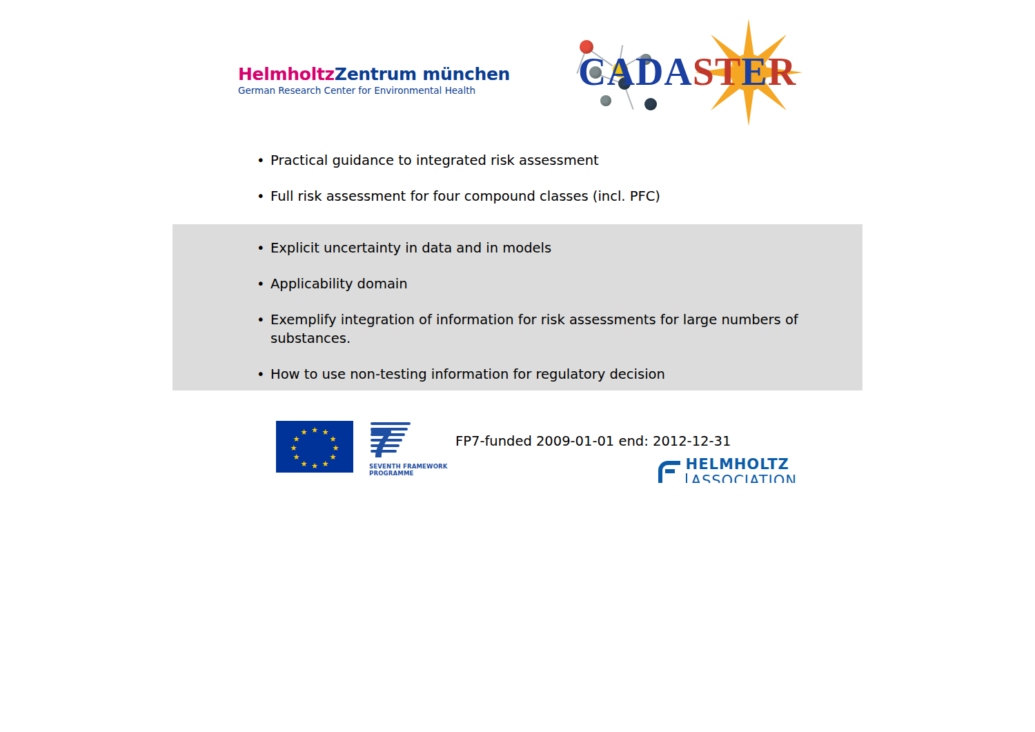Helmholtz Zentrum münchen
German Research Center for Environmental Health
CADASTER
Practical guidance to integrated risk assessment
Full risk assessment for four compound classes (incl. PFC)
Explicit uncertainty in data and in models
Applicability domain
Exemplify integration of information for risk assessments for large numbers of substances.
How to use non-testing information for regulatory decision
★
★
★
★
★
★
★
★
★
★
★
★
7
SEVENTH FRAMEWORK
PROGRAMME
FP7-funded 2009-01-01 end: 2012-12-31
HELMHOLTZ
ASSOCIATION